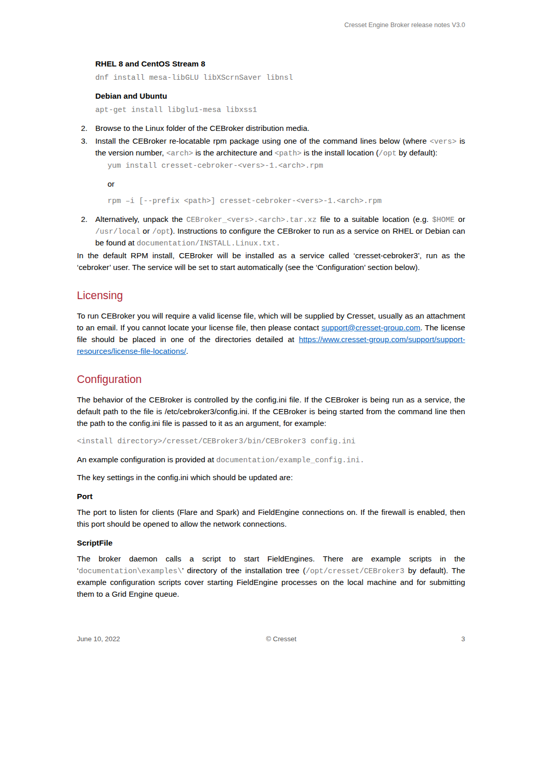Cresset Engine Broker release notes V3.0
RHEL 8 and CentOS Stream 8
dnf install mesa-libGLU libXScrnSaver libnsl
Debian and Ubuntu
apt-get install libglu1-mesa libxss1
Browse to the Linux folder of the CEBroker distribution media.
Install the CEBroker re-locatable rpm package using one of the command lines below (where <vers> is the version number, <arch> is the architecture and <path> is the install location (/opt by default):
yum install cresset-cebroker-<vers>-1.<arch>.rpm
or
rpm –i [--prefix <path>] cresset-cebroker-<vers>-1.<arch>.rpm
Alternatively, unpack the CEBroker_<vers>.<arch>.tar.xz file to a suitable location (e.g. $HOME or /usr/local or /opt). Instructions to configure the CEBroker to run as a service on RHEL or Debian can be found at documentation/INSTALL.Linux.txt.
In the default RPM install, CEBroker will be installed as a service called ‘cresset-cebroker3’, run as the ‘cebroker’ user. The service will be set to start automatically (see the ‘Configuration’ section below).
Licensing
To run CEBroker you will require a valid license file, which will be supplied by Cresset, usually as an attachment to an email. If you cannot locate your license file, then please contact support@cresset-group.com. The license file should be placed in one of the directories detailed at https://www.cresset-group.com/support/support-resources/license-file-locations/.
Configuration
The behavior of the CEBroker is controlled by the config.ini file. If the CEBroker is being run as a service, the default path to the file is /etc/cebroker3/config.ini. If the CEBroker is being started from the command line then the path to the config.ini file is passed to it as an argument, for example:
<install directory>/cresset/CEBroker3/bin/CEBroker3 config.ini
An example configuration is provided at documentation/example_config.ini.
The key settings in the config.ini which should be updated are:
Port
The port to listen for clients (Flare and Spark) and FieldEngine connections on. If the firewall is enabled, then this port should be opened to allow the network connections.
ScriptFile
The broker daemon calls a script to start FieldEngines. There are example scripts in the ‘documentation\examples\’ directory of the installation tree (/opt/cresset/CEBroker3 by default). The example configuration scripts cover starting FieldEngine processes on the local machine and for submitting them to a Grid Engine queue.
June 10, 2022
© Cresset
3